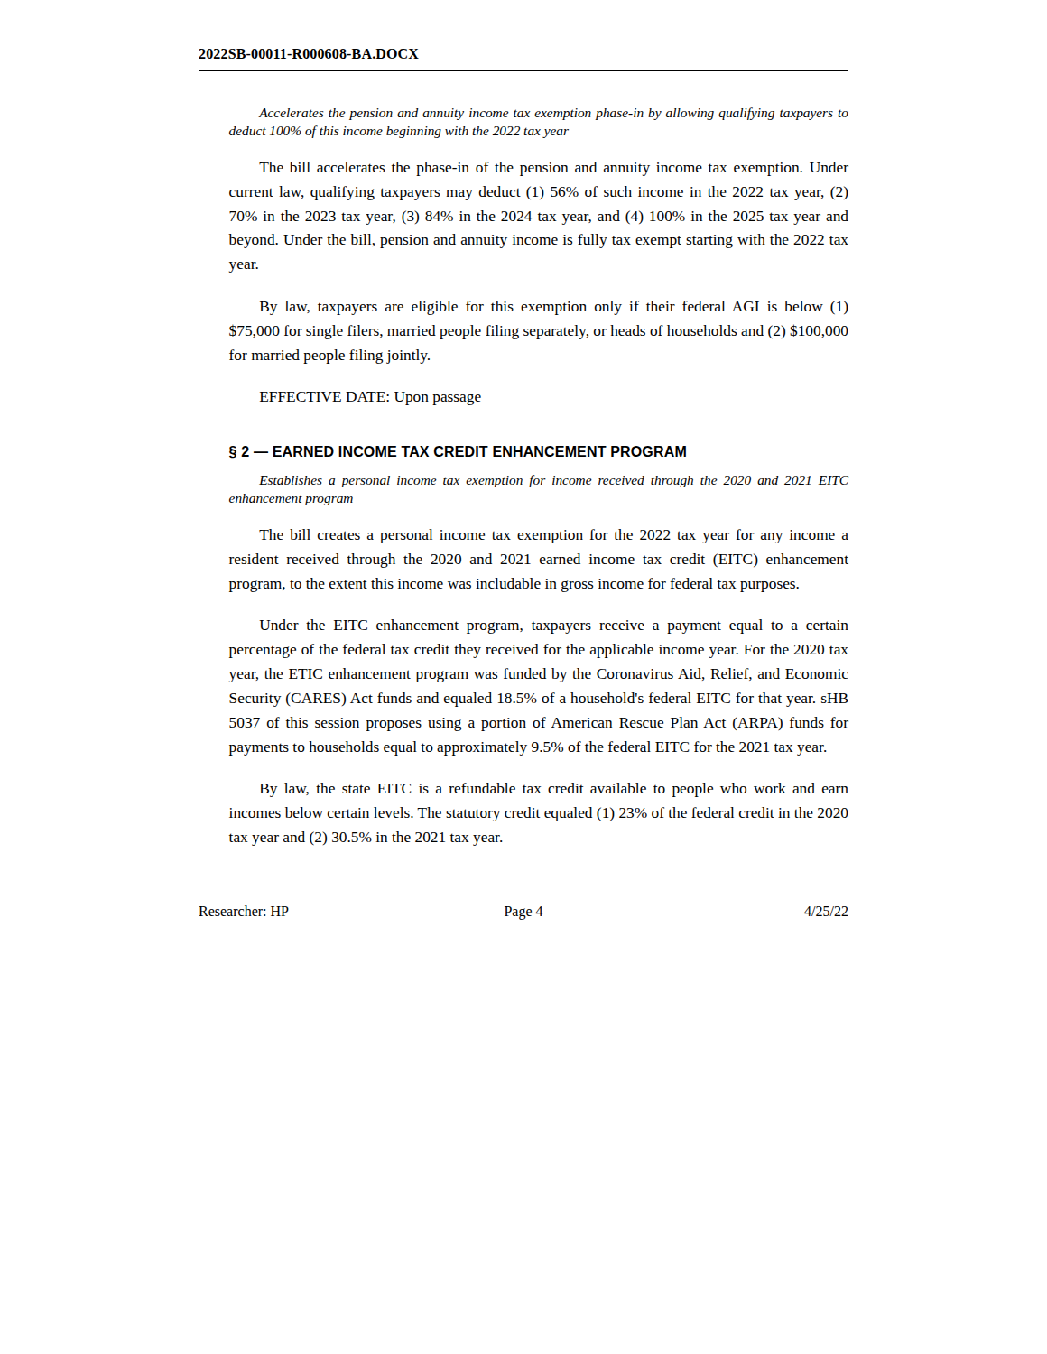2022SB-00011-R000608-BA.DOCX
Accelerates the pension and annuity income tax exemption phase-in by allowing qualifying taxpayers to deduct 100% of this income beginning with the 2022 tax year
The bill accelerates the phase-in of the pension and annuity income tax exemption. Under current law, qualifying taxpayers may deduct (1) 56% of such income in the 2022 tax year, (2) 70% in the 2023 tax year, (3) 84% in the 2024 tax year, and (4) 100% in the 2025 tax year and beyond. Under the bill, pension and annuity income is fully tax exempt starting with the 2022 tax year.
By law, taxpayers are eligible for this exemption only if their federal AGI is below (1) $75,000 for single filers, married people filing separately, or heads of households and (2) $100,000 for married people filing jointly.
EFFECTIVE DATE: Upon passage
§ 2 — EARNED INCOME TAX CREDIT ENHANCEMENT PROGRAM
Establishes a personal income tax exemption for income received through the 2020 and 2021 EITC enhancement program
The bill creates a personal income tax exemption for the 2022 tax year for any income a resident received through the 2020 and 2021 earned income tax credit (EITC) enhancement program, to the extent this income was includable in gross income for federal tax purposes.
Under the EITC enhancement program, taxpayers receive a payment equal to a certain percentage of the federal tax credit they received for the applicable income year. For the 2020 tax year, the ETIC enhancement program was funded by the Coronavirus Aid, Relief, and Economic Security (CARES) Act funds and equaled 18.5% of a household's federal EITC for that year. sHB 5037 of this session proposes using a portion of American Rescue Plan Act (ARPA) funds for payments to households equal to approximately 9.5% of the federal EITC for the 2021 tax year.
By law, the state EITC is a refundable tax credit available to people who work and earn incomes below certain levels. The statutory credit equaled (1) 23% of the federal credit in the 2020 tax year and (2) 30.5% in the 2021 tax year.
Researcher: HP
Page 4
4/25/22